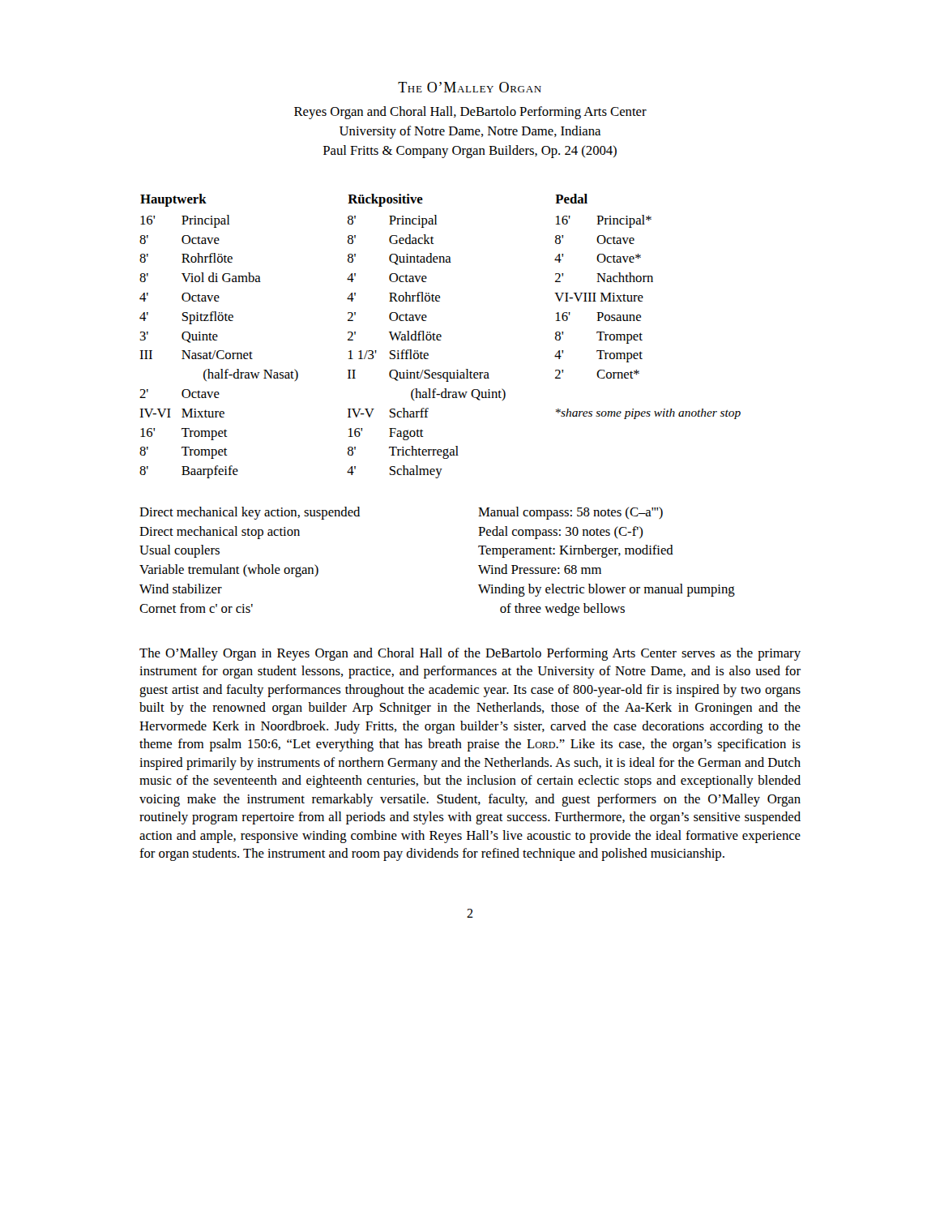The O’Malley Organ
Reyes Organ and Choral Hall, DeBartolo Performing Arts Center
University of Notre Dame, Notre Dame, Indiana
Paul Fritts & Company Organ Builders, Op. 24 (2004)
| Hauptwerk | Rückpositive | Pedal |
| --- | --- | --- |
| 16' | Principal | 8' | Principal | 16' | Principal* |
| 8' | Octave | 8' | Gedackt | 8' | Octave |
| 8' | Rohrflöte | 8' | Quintadena | 4' | Octave* |
| 8' | Viol di Gamba | 4' | Octave | 2' | Nachthorn |
| 4' | Octave | 4' | Rohrflöte | VI-VIII Mixture |
| 4' | Spitzflöte | 2' | Octave | 16' | Posaune |
| 3' | Quinte | 2' | Waldflöte | 8' | Trompet |
| III | Nasat/Cornet | 1 1/3' | Sifflöte | 4' | Trompet |
| | (half-draw Nasat) | II | Quint/Sesquialtera | 2' | Cornet* |
| 2' | Octave | | (half-draw Quint) | | |
| IV-VI | Mixture | IV-V | Scharff | *shares some pipes with another stop |
| 16' | Trompet | 16' | Fagott | | |
| 8' | Trompet | 8' | Trichterregal | | |
| 8' | Baarpfeife | 4' | Schalmey | | |
| Direct mechanical key action, suspended | Manual compass: 58 notes (C–a''') |
| Direct mechanical stop action | Pedal compass: 30 notes (C-f') |
| Usual couplers | Temperament: Kirnberger, modified |
| Variable tremulant (whole organ) | Wind Pressure: 68 mm |
| Wind stabilizer | Winding by electric blower or manual pumping |
| Cornet from c' or cis' | of three wedge bellows |
The O’Malley Organ in Reyes Organ and Choral Hall of the DeBartolo Performing Arts Center serves as the primary instrument for organ student lessons, practice, and performances at the University of Notre Dame, and is also used for guest artist and faculty performances throughout the academic year. Its case of 800-year-old fir is inspired by two organs built by the renowned organ builder Arp Schnitger in the Netherlands, those of the Aa-Kerk in Groningen and the Hervormede Kerk in Noordbroek. Judy Fritts, the organ builder’s sister, carved the case decorations according to the theme from psalm 150:6, “Let everything that has breath praise the Lord.” Like its case, the organ’s specification is inspired primarily by instruments of northern Germany and the Netherlands. As such, it is ideal for the German and Dutch music of the seventeenth and eighteenth centuries, but the inclusion of certain eclectic stops and exceptionally blended voicing make the instrument remarkably versatile. Student, faculty, and guest performers on the O’Malley Organ routinely program repertoire from all periods and styles with great success. Furthermore, the organ’s sensitive suspended action and ample, responsive winding combine with Reyes Hall’s live acoustic to provide the ideal formative experience for organ students. The instrument and room pay dividends for refined technique and polished musicianship.
2